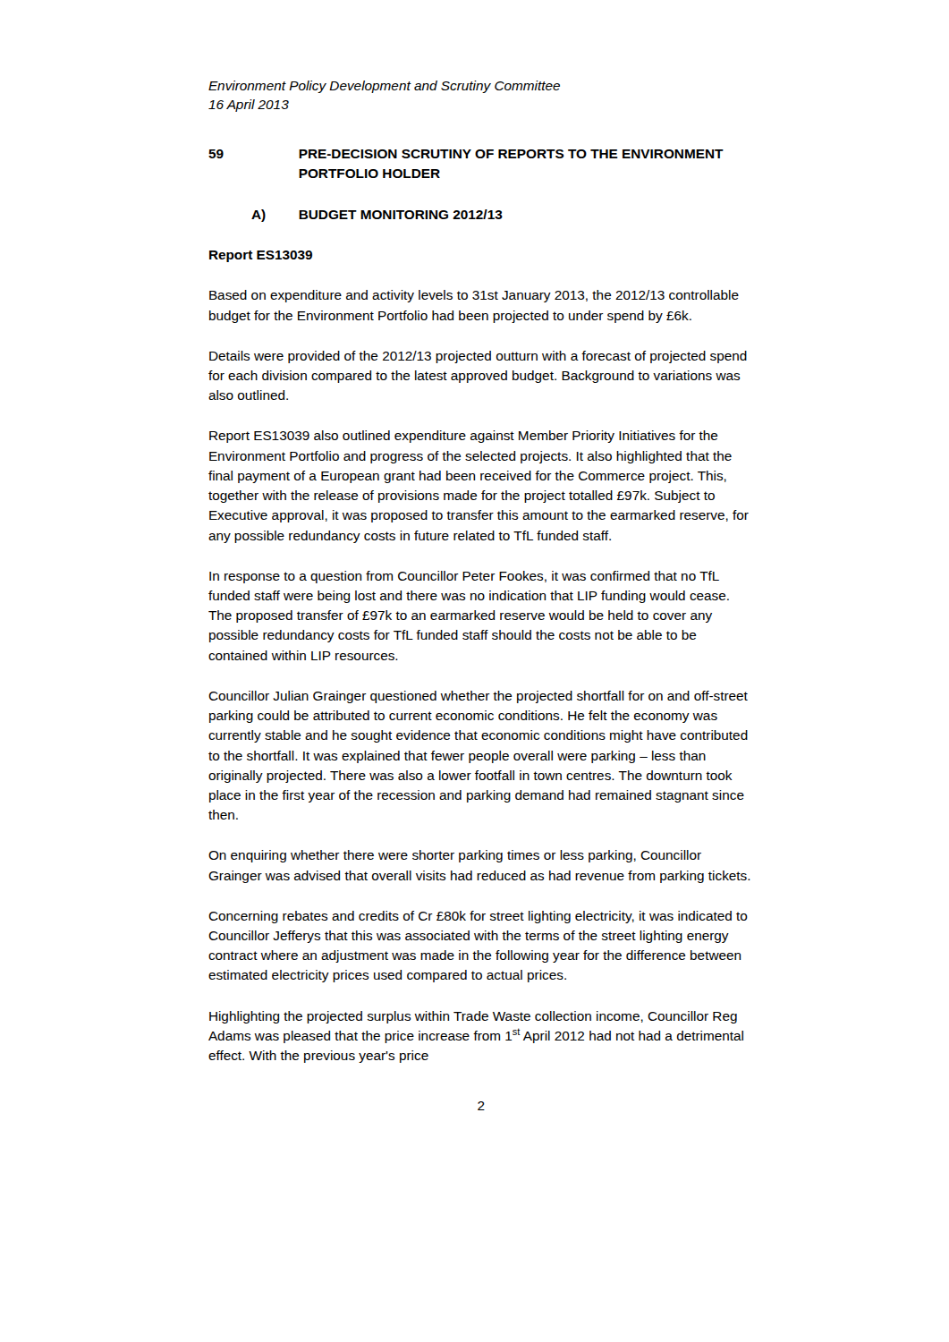Environment Policy Development and Scrutiny Committee
16 April 2013
59
Pre-Decision Scrutiny of Reports to the Environment Portfolio Holder
A)
Budget Monitoring 2012/13
Report ES13039
Based on expenditure and activity levels to 31st January 2013, the 2012/13 controllable budget for the Environment Portfolio had been projected to under spend by £6k.
Details were provided of the 2012/13 projected outturn with a forecast of projected spend for each division compared to the latest approved budget. Background to variations was also outlined.
Report ES13039 also outlined expenditure against Member Priority Initiatives for the Environment Portfolio and progress of the selected projects. It also highlighted that the final payment of a European grant had been received for the Commerce project. This, together with the release of provisions made for the project totalled £97k. Subject to Executive approval, it was proposed to transfer this amount to the earmarked reserve, for any possible redundancy costs in future related to TfL funded staff.
In response to a question from Councillor Peter Fookes, it was confirmed that no TfL funded staff were being lost and there was no indication that LIP funding would cease. The proposed transfer of £97k to an earmarked reserve would be held to cover any possible redundancy costs for TfL funded staff should the costs not be able to be contained within LIP resources.
Councillor Julian Grainger questioned whether the projected shortfall for on and off-street parking could be attributed to current economic conditions. He felt the economy was currently stable and he sought evidence that economic conditions might have contributed to the shortfall. It was explained that fewer people overall were parking – less than originally projected. There was also a lower footfall in town centres. The downturn took place in the first year of the recession and parking demand had remained stagnant since then.
On enquiring whether there were shorter parking times or less parking, Councillor Grainger was advised that overall visits had reduced as had revenue from parking tickets.
Concerning rebates and credits of Cr £80k for street lighting electricity, it was indicated to Councillor Jefferys that this was associated with the terms of the street lighting energy contract where an adjustment was made in the following year for the difference between estimated electricity prices used compared to actual prices.
Highlighting the projected surplus within Trade Waste collection income, Councillor Reg Adams was pleased that the price increase from 1st April 2012 had not had a detrimental effect. With the previous year's price
2